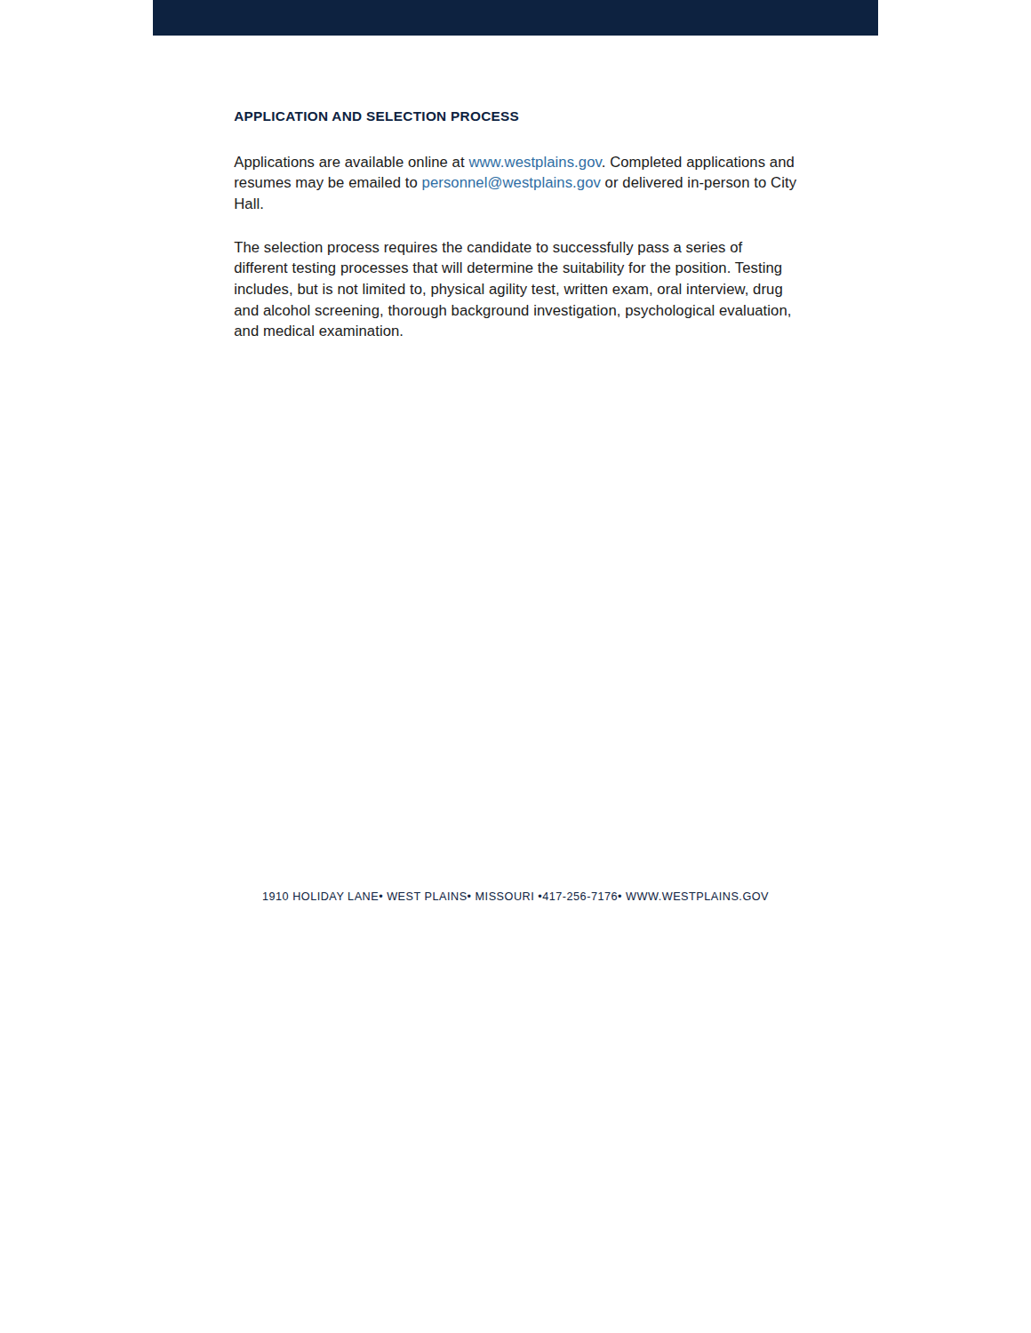APPLICATION AND SELECTION PROCESS
Applications are available online at www.westplains.gov. Completed applications and resumes may be emailed to personnel@westplains.gov or delivered in-person to City Hall.
The selection process requires the candidate to successfully pass a series of different testing processes that will determine the suitability for the position. Testing includes, but is not limited to, physical agility test, written exam, oral interview, drug and alcohol screening, thorough background investigation, psychological evaluation, and medical examination.
1910 HOLIDAY LANE• WEST PLAINS• MISSOURI •417-256-7176• WWW.WESTPLAINS.GOV